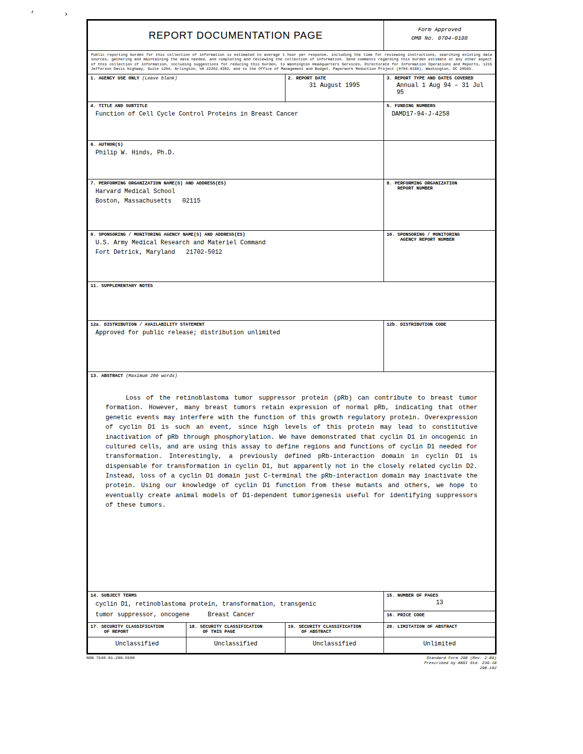‘ ›
| REPORT DOCUMENTATION PAGE | Form Approved OMB No. 0704-0188 |
| Public reporting burden for this collection of information is estimated to average 1 hour per response, including the time for reviewing instructions, searching existing data sources, gathering and maintaining the data needed, and completing and reviewing the collection of information. Send comments regarding this burden estimate or any other aspect of this collection of information, including suggestions for reducing this burden, to Washington Headquarters Services, Directorate for Information Operations and Reports, 1215 Jefferson Davis Highway, Suite 1204, Arlington, VA 22202-4302, and to the Office of Management and Budget, Paperwork Reduction Project (0704-0188), Washington, DC 20503. |
| 1. AGENCY USE ONLY (Leave blank) | 2. REPORT DATE 31 August 1995 | 3. REPORT TYPE AND DATES COVERED Annual 1 Aug 94 – 31 Jul 95 |
| 4. TITLE AND SUBTITLE Function of Cell Cycle Control Proteins in Breast Cancer | 5. FUNDING NUMBERS DAMD17-94-J-4258 |
| 6. AUTHOR(S) Philip W. Hinds, Ph.D. | |
| 7. PERFORMING ORGANIZATION NAME(S) AND ADDRESS(ES) Harvard Medical School Boston, Massachusetts 02115 | 8. PERFORMING ORGANIZATION REPORT NUMBER |
| 9. SPONSORING / MONITORING AGENCY NAME(S) AND ADDRESS(ES) U.S. Army Medical Research and Materiel Command Fort Detrick, Maryland 21702-5012 | 10. SPONSORING / MONITORING AGENCY REPORT NUMBER |
| 11. SUPPLEMENTARY NOTES |
| 12a. DISTRIBUTION / AVAILABILITY STATEMENT Approved for public release; distribution unlimited | 12b. DISTRIBUTION CODE |
| 13. ABSTRACT (Maximum 200 words) Loss of the retinoblastoma tumor suppressor protein (pRb) can contribute to breast tumor formation. However, many breast tumors retain expression of normal pRb, indicating that other genetic events may interfere with the function of this growth regulatory protein. Overexpression of cyclin D1 is such an event, since high levels of this protein may lead to constitutive inactivation of pRb through phosphorylation. We have demonstrated that cyclin D1 in oncogenic in cultured cells, and are using this assay to define regions and functions of cyclin D1 needed for transformation. Interestingly, a previously defined pRb-interaction domain in cyclin D1 is dispensable for transformation in cyclin D1, but apparently not in the closely related cyclin D2. Instead, loss of a cyclin D1 domain just C-terminal the pRb-interaction domain may inactivate the protein. Using our knowledge of cyclin D1 function from these mutants and others, we hope to eventually create animal models of D1-dependent tumorigenesis useful for identifying suppressors of these tumors. |
| 14. SUBJECT TERMS cyclin D1, retinoblastoma protein, transformation, transgenic tumor suppressor, oncogene Breast Cancer | 15. NUMBER OF PAGES 13 |
| 16. PRICE CODE |
| 17. SECURITY CLASSIFICATION OF REPORT | 18. SECURITY CLASSIFICATION OF THIS PAGE | 19. SECURITY CLASSIFICATION OF ABSTRACT | 20. LIMITATION OF ABSTRACT |
| Unclassified | Unclassified | Unclassified | Unlimited |
NSN 7540-01-280-5500
Standard Form 298 (Rev. 2-89)
Prescribed by ANSI Std. Z39-18
298-102